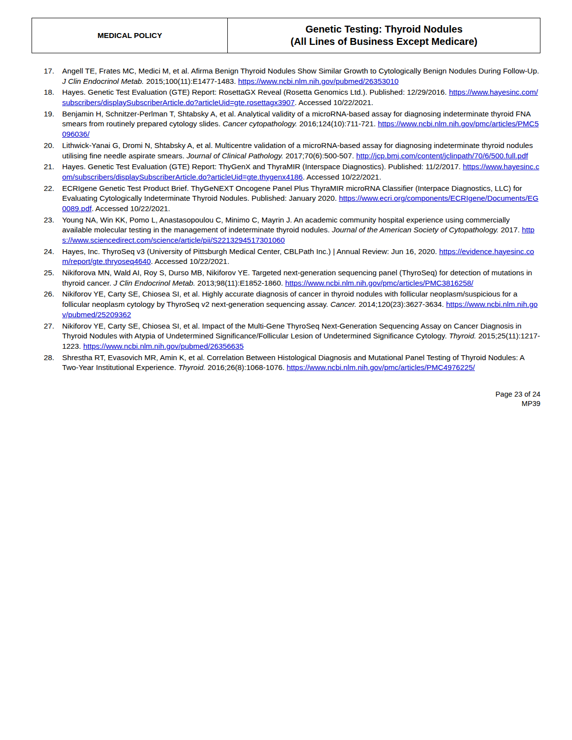| MEDICAL POLICY | Genetic Testing: Thyroid Nodules (All Lines of Business Except Medicare) |
17. Angell TE, Frates MC, Medici M, et al. Afirma Benign Thyroid Nodules Show Similar Growth to Cytologically Benign Nodules During Follow-Up. J Clin Endocrinol Metab. 2015;100(11):E1477-1483. https://www.ncbi.nlm.nih.gov/pubmed/26353010
18. Hayes. Genetic Test Evaluation (GTE) Report: RosettaGX Reveal (Rosetta Genomics Ltd.). Published: 12/29/2016. https://www.hayesinc.com/subscribers/displaySubscriberArticle.do?articleUid=gte.rosettagx3907. Accessed 10/22/2021.
19. Benjamin H, Schnitzer-Perlman T, Shtabsky A, et al. Analytical validity of a microRNA-based assay for diagnosing indeterminate thyroid FNA smears from routinely prepared cytology slides. Cancer cytopathology. 2016;124(10):711-721. https://www.ncbi.nlm.nih.gov/pmc/articles/PMC5096036/
20. Lithwick-Yanai G, Dromi N, Shtabsky A, et al. Multicentre validation of a microRNA-based assay for diagnosing indeterminate thyroid nodules utilising fine needle aspirate smears. Journal of Clinical Pathology. 2017;70(6):500-507. http://jcp.bmj.com/content/jclinpath/70/6/500.full.pdf
21. Hayes. Genetic Test Evaluation (GTE) Report: ThyGenX and ThyraMIR (Interspace Diagnostics). Published: 11/2/2017. https://www.hayesinc.com/subscribers/displaySubscriberArticle.do?articleUid=gte.thygenx4186. Accessed 10/22/2021.
22. ECRIgene Genetic Test Product Brief. ThyGeNEXT Oncogene Panel Plus ThyraMIR microRNA Classifier (Interpace Diagnostics, LLC) for Evaluating Cytologically Indeterminate Thyroid Nodules. Published: January 2020. https://www.ecri.org/components/ECRIgene/Documents/EG0089.pdf. Accessed 10/22/2021.
23. Young NA, Win KK, Pomo L, Anastasopoulou C, Minimo C, Mayrin J. An academic community hospital experience using commercially available molecular testing in the management of indeterminate thyroid nodules. Journal of the American Society of Cytopathology. 2017. https://www.sciencedirect.com/science/article/pii/S2213294517301060
24. Hayes, Inc. ThyroSeq v3 (University of Pittsburgh Medical Center, CBLPath Inc.) | Annual Review: Jun 16, 2020. https://evidence.hayesinc.com/report/gte.thryoseq4640. Accessed 10/22/2021.
25. Nikiforova MN, Wald AI, Roy S, Durso MB, Nikiforov YE. Targeted next-generation sequencing panel (ThyroSeq) for detection of mutations in thyroid cancer. J Clin Endocrinol Metab. 2013;98(11):E1852-1860. https://www.ncbi.nlm.nih.gov/pmc/articles/PMC3816258/
26. Nikiforov YE, Carty SE, Chiosea SI, et al. Highly accurate diagnosis of cancer in thyroid nodules with follicular neoplasm/suspicious for a follicular neoplasm cytology by ThyroSeq v2 next-generation sequencing assay. Cancer. 2014;120(23):3627-3634. https://www.ncbi.nlm.nih.gov/pubmed/25209362
27. Nikiforov YE, Carty SE, Chiosea SI, et al. Impact of the Multi-Gene ThyroSeq Next-Generation Sequencing Assay on Cancer Diagnosis in Thyroid Nodules with Atypia of Undetermined Significance/Follicular Lesion of Undetermined Significance Cytology. Thyroid. 2015;25(11):1217-1223. https://www.ncbi.nlm.nih.gov/pubmed/26356635
28. Shrestha RT, Evasovich MR, Amin K, et al. Correlation Between Histological Diagnosis and Mutational Panel Testing of Thyroid Nodules: A Two-Year Institutional Experience. Thyroid. 2016;26(8):1068-1076. https://www.ncbi.nlm.nih.gov/pmc/articles/PMC4976225/
Page 23 of 24
MP39